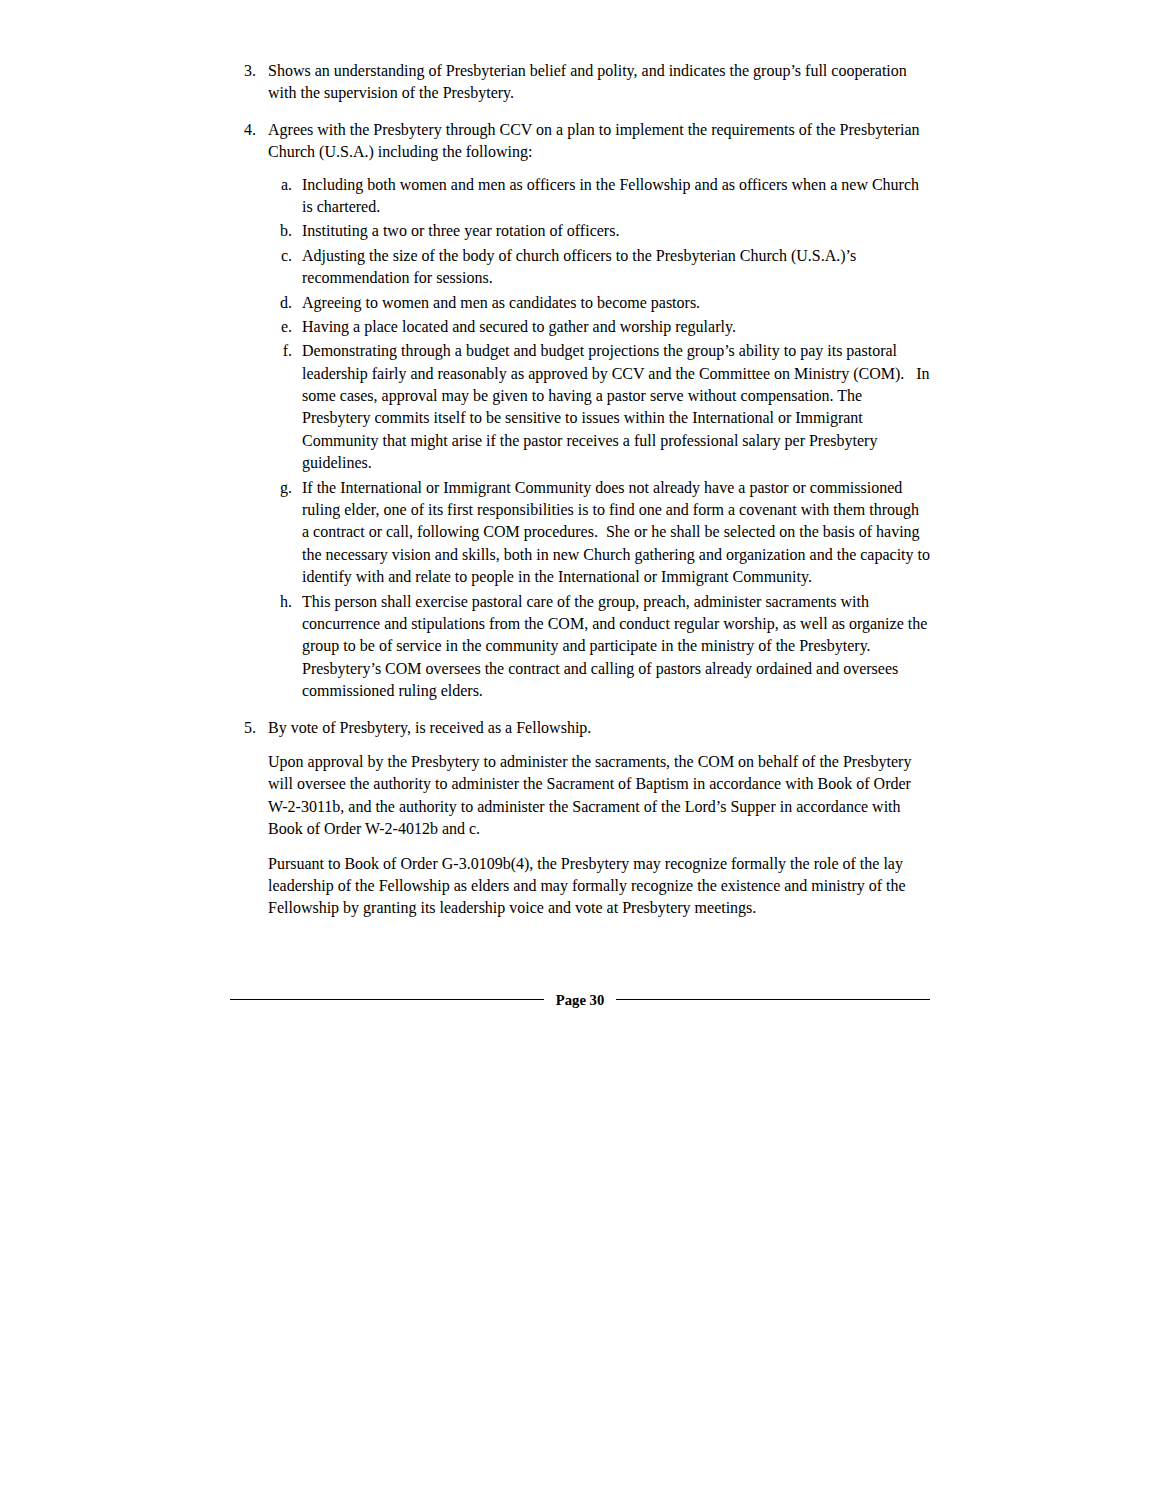Shows an understanding of Presbyterian belief and polity, and indicates the group’s full cooperation with the supervision of the Presbytery.
Agrees with the Presbytery through CCV on a plan to implement the requirements of the Presbyterian Church (U.S.A.) including the following:
Including both women and men as officers in the Fellowship and as officers when a new Church is chartered.
Instituting a two or three year rotation of officers.
Adjusting the size of the body of church officers to the Presbyterian Church (U.S.A.)’s recommendation for sessions.
Agreeing to women and men as candidates to become pastors.
Having a place located and secured to gather and worship regularly.
Demonstrating through a budget and budget projections the group’s ability to pay its pastoral leadership fairly and reasonably as approved by CCV and the Committee on Ministry (COM). In some cases, approval may be given to having a pastor serve without compensation. The Presbytery commits itself to be sensitive to issues within the International or Immigrant Community that might arise if the pastor receives a full professional salary per Presbytery guidelines.
If the International or Immigrant Community does not already have a pastor or commissioned ruling elder, one of its first responsibilities is to find one and form a covenant with them through a contract or call, following COM procedures. She or he shall be selected on the basis of having the necessary vision and skills, both in new Church gathering and organization and the capacity to identify with and relate to people in the International or Immigrant Community.
This person shall exercise pastoral care of the group, preach, administer sacraments with concurrence and stipulations from the COM, and conduct regular worship, as well as organize the group to be of service in the community and participate in the ministry of the Presbytery. Presbytery’s COM oversees the contract and calling of pastors already ordained and oversees commissioned ruling elders.
By vote of Presbytery, is received as a Fellowship.
Upon approval by the Presbytery to administer the sacraments, the COM on behalf of the Presbytery will oversee the authority to administer the Sacrament of Baptism in accordance with Book of Order W-2-3011b, and the authority to administer the Sacrament of the Lord’s Supper in accordance with Book of Order W-2-4012b and c.
Pursuant to Book of Order G-3.0109b(4), the Presbytery may recognize formally the role of the lay leadership of the Fellowship as elders and may formally recognize the existence and ministry of the Fellowship by granting its leadership voice and vote at Presbytery meetings.
Page 30